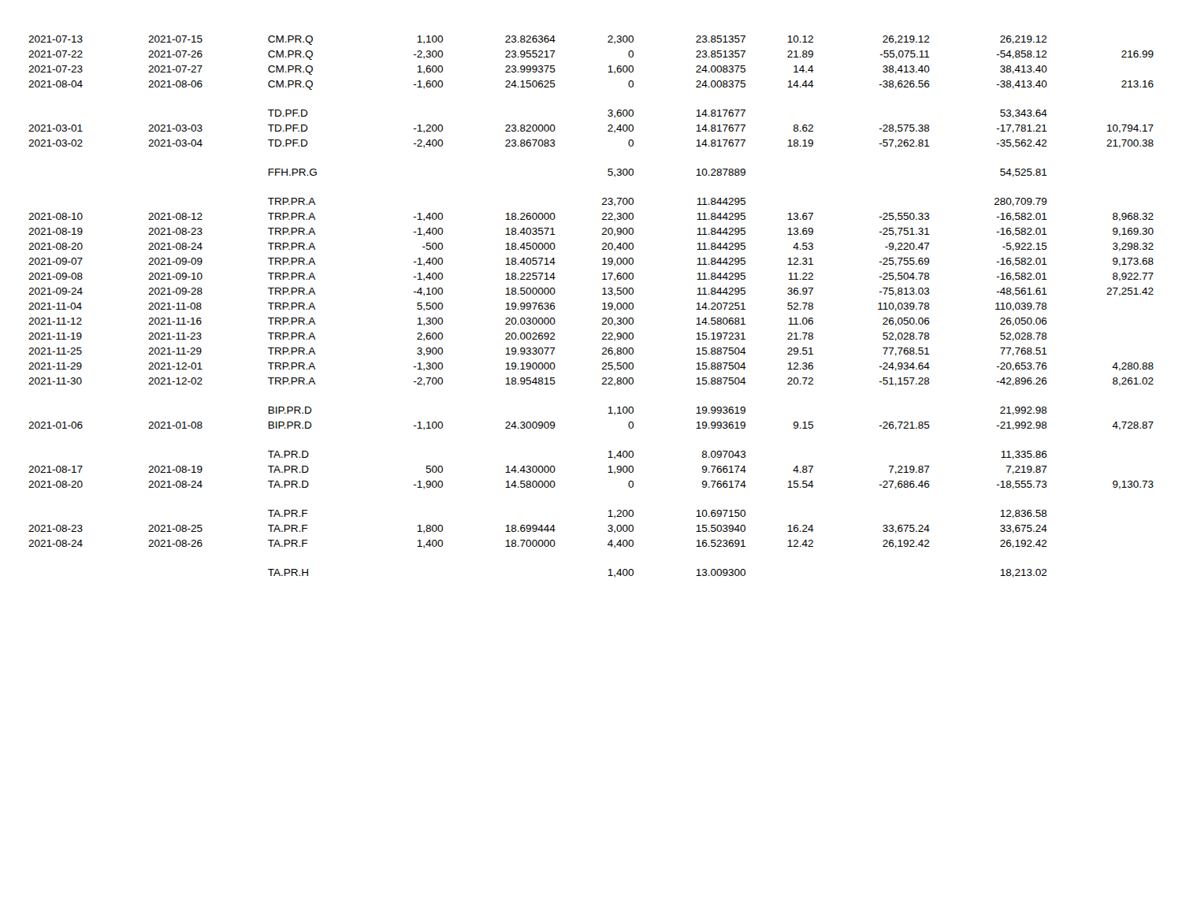| 2021-07-13 | 2021-07-15 | CM.PR.Q | 1,100 | 23.826364 | 2,300 | 23.851357 | 10.12 | 26,219.12 | 26,219.12 | |
| 2021-07-22 | 2021-07-26 | CM.PR.Q | -2,300 | 23.955217 | 0 | 23.851357 | 21.89 | -55,075.11 | -54,858.12 | 216.99 |
| 2021-07-23 | 2021-07-27 | CM.PR.Q | 1,600 | 23.999375 | 1,600 | 24.008375 | 14.4 | 38,413.40 | 38,413.40 | |
| 2021-08-04 | 2021-08-06 | CM.PR.Q | -1,600 | 24.150625 | 0 | 24.008375 | 14.44 | -38,626.56 | -38,413.40 | 213.16 |
| | | TD.PF.D | | | 3,600 | 14.817677 | | | 53,343.64 | |
| 2021-03-01 | 2021-03-03 | TD.PF.D | -1,200 | 23.820000 | 2,400 | 14.817677 | 8.62 | -28,575.38 | -17,781.21 | 10,794.17 |
| 2021-03-02 | 2021-03-04 | TD.PF.D | -2,400 | 23.867083 | 0 | 14.817677 | 18.19 | -57,262.81 | -35,562.42 | 21,700.38 |
| | | FFH.PR.G | | | 5,300 | 10.287889 | | | 54,525.81 | |
| | | TRP.PR.A | | | 23,700 | 11.844295 | | | 280,709.79 | |
| 2021-08-10 | 2021-08-12 | TRP.PR.A | -1,400 | 18.260000 | 22,300 | 11.844295 | 13.67 | -25,550.33 | -16,582.01 | 8,968.32 |
| 2021-08-19 | 2021-08-23 | TRP.PR.A | -1,400 | 18.403571 | 20,900 | 11.844295 | 13.69 | -25,751.31 | -16,582.01 | 9,169.30 |
| 2021-08-20 | 2021-08-24 | TRP.PR.A | -500 | 18.450000 | 20,400 | 11.844295 | 4.53 | -9,220.47 | -5,922.15 | 3,298.32 |
| 2021-09-07 | 2021-09-09 | TRP.PR.A | -1,400 | 18.405714 | 19,000 | 11.844295 | 12.31 | -25,755.69 | -16,582.01 | 9,173.68 |
| 2021-09-08 | 2021-09-10 | TRP.PR.A | -1,400 | 18.225714 | 17,600 | 11.844295 | 11.22 | -25,504.78 | -16,582.01 | 8,922.77 |
| 2021-09-24 | 2021-09-28 | TRP.PR.A | -4,100 | 18.500000 | 13,500 | 11.844295 | 36.97 | -75,813.03 | -48,561.61 | 27,251.42 |
| 2021-11-04 | 2021-11-08 | TRP.PR.A | 5,500 | 19.997636 | 19,000 | 14.207251 | 52.78 | 110,039.78 | 110,039.78 | |
| 2021-11-12 | 2021-11-16 | TRP.PR.A | 1,300 | 20.030000 | 20,300 | 14.580681 | 11.06 | 26,050.06 | 26,050.06 | |
| 2021-11-19 | 2021-11-23 | TRP.PR.A | 2,600 | 20.002692 | 22,900 | 15.197231 | 21.78 | 52,028.78 | 52,028.78 | |
| 2021-11-25 | 2021-11-29 | TRP.PR.A | 3,900 | 19.933077 | 26,800 | 15.887504 | 29.51 | 77,768.51 | 77,768.51 | |
| 2021-11-29 | 2021-12-01 | TRP.PR.A | -1,300 | 19.190000 | 25,500 | 15.887504 | 12.36 | -24,934.64 | -20,653.76 | 4,280.88 |
| 2021-11-30 | 2021-12-02 | TRP.PR.A | -2,700 | 18.954815 | 22,800 | 15.887504 | 20.72 | -51,157.28 | -42,896.26 | 8,261.02 |
| | | BIP.PR.D | | | 1,100 | 19.993619 | | | 21,992.98 | |
| 2021-01-06 | 2021-01-08 | BIP.PR.D | -1,100 | 24.300909 | 0 | 19.993619 | 9.15 | -26,721.85 | -21,992.98 | 4,728.87 |
| | | TA.PR.D | | | 1,400 | 8.097043 | | | 11,335.86 | |
| 2021-08-17 | 2021-08-19 | TA.PR.D | 500 | 14.430000 | 1,900 | 9.766174 | 4.87 | 7,219.87 | 7,219.87 | |
| 2021-08-20 | 2021-08-24 | TA.PR.D | -1,900 | 14.580000 | 0 | 9.766174 | 15.54 | -27,686.46 | -18,555.73 | 9,130.73 |
| | | TA.PR.F | | | 1,200 | 10.697150 | | | 12,836.58 | |
| 2021-08-23 | 2021-08-25 | TA.PR.F | 1,800 | 18.699444 | 3,000 | 15.503940 | 16.24 | 33,675.24 | 33,675.24 | |
| 2021-08-24 | 2021-08-26 | TA.PR.F | 1,400 | 18.700000 | 4,400 | 16.523691 | 12.42 | 26,192.42 | 26,192.42 | |
| | | TA.PR.H | | | 1,400 | 13.009300 | | | 18,213.02 | |